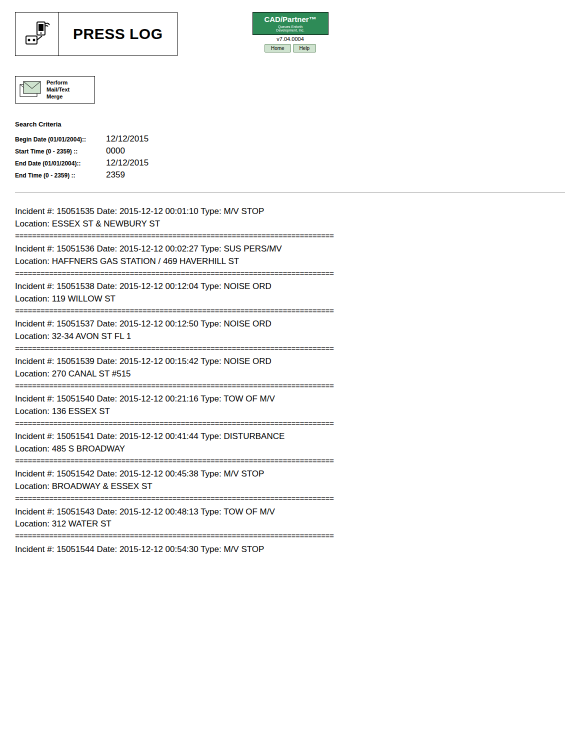PRESS LOG
CAD/Partner™ Queues Enforth
Development, Inc.
v7.04.0004
Home Help
Perform
Mail/Text
Merge
Search Criteria
| Begin Date (01/01/2004):: | 12/12/2015 |
| Start Time (0 - 2359) :: | 0000 |
| End Date (01/01/2004):: | 12/12/2015 |
| End Time (0 - 2359) :: | 2359 |
Incident #: 15051535 Date: 2015-12-12 00:01:10 Type: M/V STOP
Location: ESSEX ST & NEWBURY ST
===========================================================================
Incident #: 15051536 Date: 2015-12-12 00:02:27 Type: SUS PERS/MV
Location: HAFFNERS GAS STATION / 469 HAVERHILL ST
===========================================================================
Incident #: 15051538 Date: 2015-12-12 00:12:04 Type: NOISE ORD
Location: 119 WILLOW ST
===========================================================================
Incident #: 15051537 Date: 2015-12-12 00:12:50 Type: NOISE ORD
Location: 32-34 AVON ST FL 1
===========================================================================
Incident #: 15051539 Date: 2015-12-12 00:15:42 Type: NOISE ORD
Location: 270 CANAL ST #515
===========================================================================
Incident #: 15051540 Date: 2015-12-12 00:21:16 Type: TOW OF M/V
Location: 136 ESSEX ST
===========================================================================
Incident #: 15051541 Date: 2015-12-12 00:41:44 Type: DISTURBANCE
Location: 485 S BROADWAY
===========================================================================
Incident #: 15051542 Date: 2015-12-12 00:45:38 Type: M/V STOP
Location: BROADWAY & ESSEX ST
===========================================================================
Incident #: 15051543 Date: 2015-12-12 00:48:13 Type: TOW OF M/V
Location: 312 WATER ST
===========================================================================
Incident #: 15051544 Date: 2015-12-12 00:54:30 Type: M/V STOP